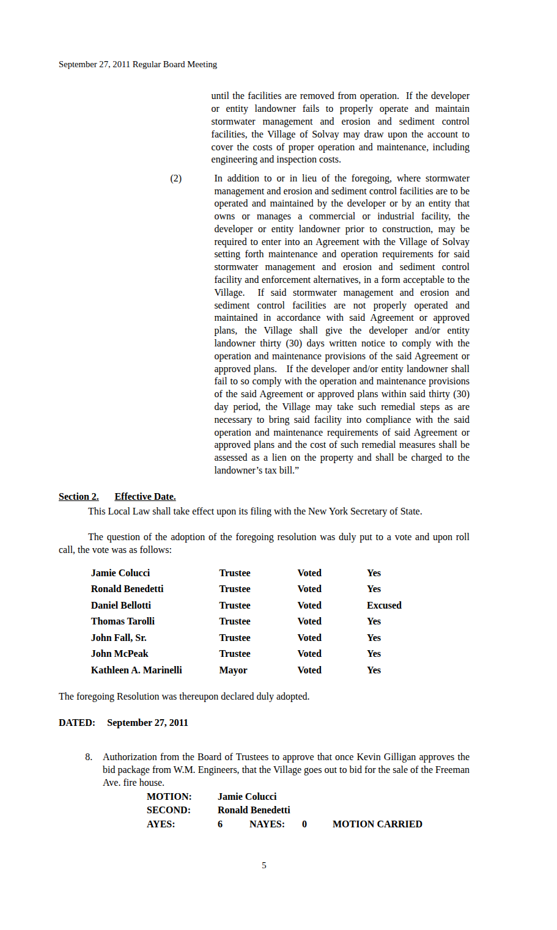September 27, 2011 Regular Board Meeting
until the facilities are removed from operation. If the developer or entity landowner fails to properly operate and maintain stormwater management and erosion and sediment control facilities, the Village of Solvay may draw upon the account to cover the costs of proper operation and maintenance, including engineering and inspection costs.
(2) In addition to or in lieu of the foregoing, where stormwater management and erosion and sediment control facilities are to be operated and maintained by the developer or by an entity that owns or manages a commercial or industrial facility, the developer or entity landowner prior to construction, may be required to enter into an Agreement with the Village of Solvay setting forth maintenance and operation requirements for said stormwater management and erosion and sediment control facility and enforcement alternatives, in a form acceptable to the Village. If said stormwater management and erosion and sediment control facilities are not properly operated and maintained in accordance with said Agreement or approved plans, the Village shall give the developer and/or entity landowner thirty (30) days written notice to comply with the operation and maintenance provisions of the said Agreement or approved plans. If the developer and/or entity landowner shall fail to so comply with the operation and maintenance provisions of the said Agreement or approved plans within said thirty (30) day period, the Village may take such remedial steps as are necessary to bring said facility into compliance with the said operation and maintenance requirements of said Agreement or approved plans and the cost of such remedial measures shall be assessed as a lien on the property and shall be charged to the landowner’s tax bill.”
Section 2. Effective Date.
This Local Law shall take effect upon its filing with the New York Secretary of State.
The question of the adoption of the foregoing resolution was duly put to a vote and upon roll call, the vote was as follows:
| Jamie Colucci | Trustee | Voted | Yes |
| Ronald Benedetti | Trustee | Voted | Yes |
| Daniel Bellotti | Trustee | Voted | Excused |
| Thomas Tarolli | Trustee | Voted | Yes |
| John Fall, Sr. | Trustee | Voted | Yes |
| John McPeak | Trustee | Voted | Yes |
| Kathleen A. Marinelli | Mayor | Voted | Yes |
The foregoing Resolution was thereupon declared duly adopted.
DATED: September 27, 2011
8. Authorization from the Board of Trustees to approve that once Kevin Gilligan approves the bid package from W.M. Engineers, that the Village goes out to bid for the sale of the Freeman Ave. fire house.
| MOTION: | Jamie Colucci | | | |
| SECOND: | Ronald Benedetti | | | |
| AYES: | 6 NAYES: 0 | MOTION CARRIED |
5